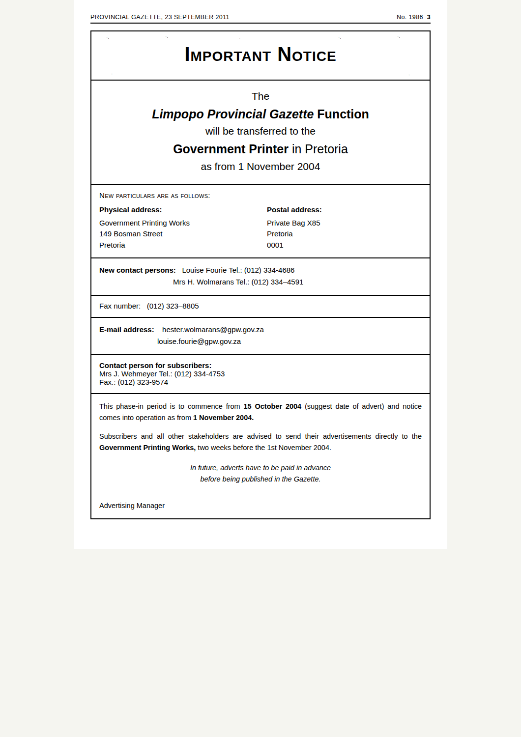PROVINCIAL GAZETTE, 23 SEPTEMBER 2011
No. 1986 3
·. ·. · ·. ·. · ·
Important Notice
The
Limpopo Provincial Gazette Function
will be transferred to the
Government Printer in Pretoria
as from 1 November 2004
New particulars are as follows:
| Physical address: | Postal address: |
| Government Printing Works 149 Bosman Street Pretoria | Private Bag X85 Pretoria 0001 |
New contact persons: Louise Fourie Tel.: (012) 334-4686
Mrs H. Wolmarans Tel.: (012) 334–4591
Fax number: (012) 323–8805
E-mail address: hester.wolmarans@gpw.gov.za
louise.fourie@gpw.gov.za
Contact person for subscribers:
Mrs J. Wehmeyer Tel.: (012) 334-4753
Fax.: (012) 323-9574
This phase-in period is to commence from 15 October 2004 (suggest date of advert) and notice comes into operation as from 1 November 2004.
Subscribers and all other stakeholders are advised to send their advertisements directly to the Government Printing Works, two weeks before the 1st November 2004.
In future, adverts have to be paid in advance
before being published in the Gazette.
Advertising Manager